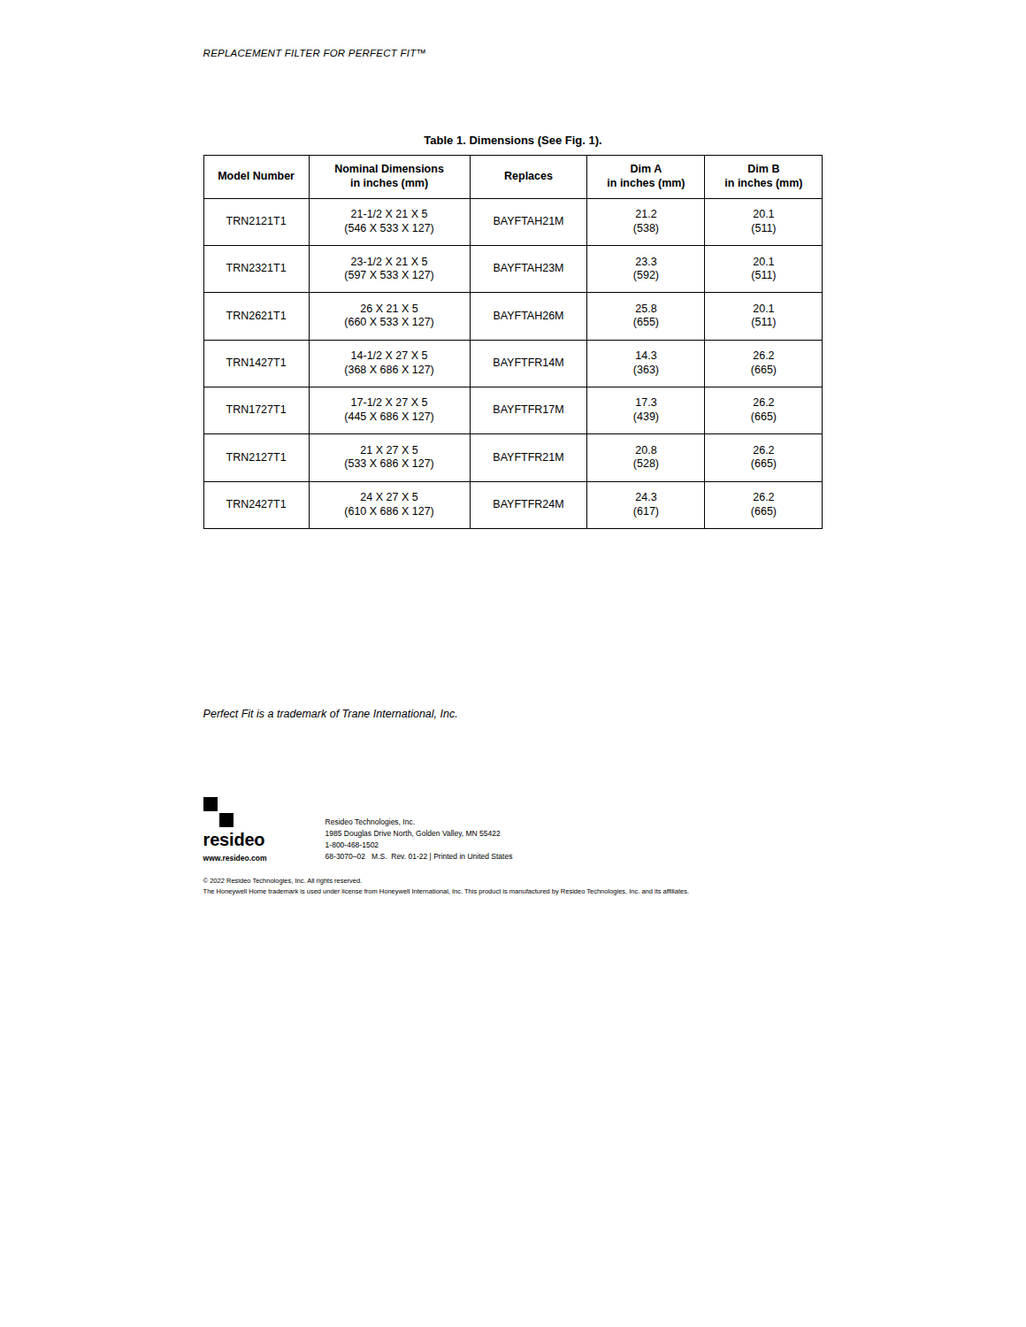REPLACEMENT FILTER FOR PERFECT FIT™
Table 1. Dimensions (See Fig. 1).
| Model Number | Nominal Dimensions in inches (mm) | Replaces | Dim A in inches (mm) | Dim B in inches (mm) |
| --- | --- | --- | --- | --- |
| TRN2121T1 | 21-1/2 X 21 X 5 (546 X 533 X 127) | BAYFTAH21M | 21.2 (538) | 20.1 (511) |
| TRN2321T1 | 23-1/2 X 21 X 5 (597 X 533 X 127) | BAYFTAH23M | 23.3 (592) | 20.1 (511) |
| TRN2621T1 | 26 X 21 X 5 (660 X 533 X 127) | BAYFTAH26M | 25.8 (655) | 20.1 (511) |
| TRN1427T1 | 14-1/2 X 27 X 5 (368 X 686 X 127) | BAYFTFR14M | 14.3 (363) | 26.2 (665) |
| TRN1727T1 | 17-1/2 X 27 X 5 (445 X 686 X 127) | BAYFTFR17M | 17.3 (439) | 26.2 (665) |
| TRN2127T1 | 21 X 27 X 5 (533 X 686 X 127) | BAYFTFR21M | 20.8 (528) | 26.2 (665) |
| TRN2427T1 | 24 X 27 X 5 (610 X 686 X 127) | BAYFTFR24M | 24.3 (617) | 26.2 (665) |
Perfect Fit is a trademark of Trane International, Inc.
resideo
www.resideo.com
Resideo Technologies, Inc.
1985 Douglas Drive North, Golden Valley, MN 55422
1-800-468-1502
68-3070–02 M.S. Rev. 01-22 | Printed in United States
© 2022 Resideo Technologies, Inc. All rights reserved.
The Honeywell Home trademark is used under license from Honeywell International, Inc. This product is manufactured by Resideo Technologies, Inc. and its affiliates.